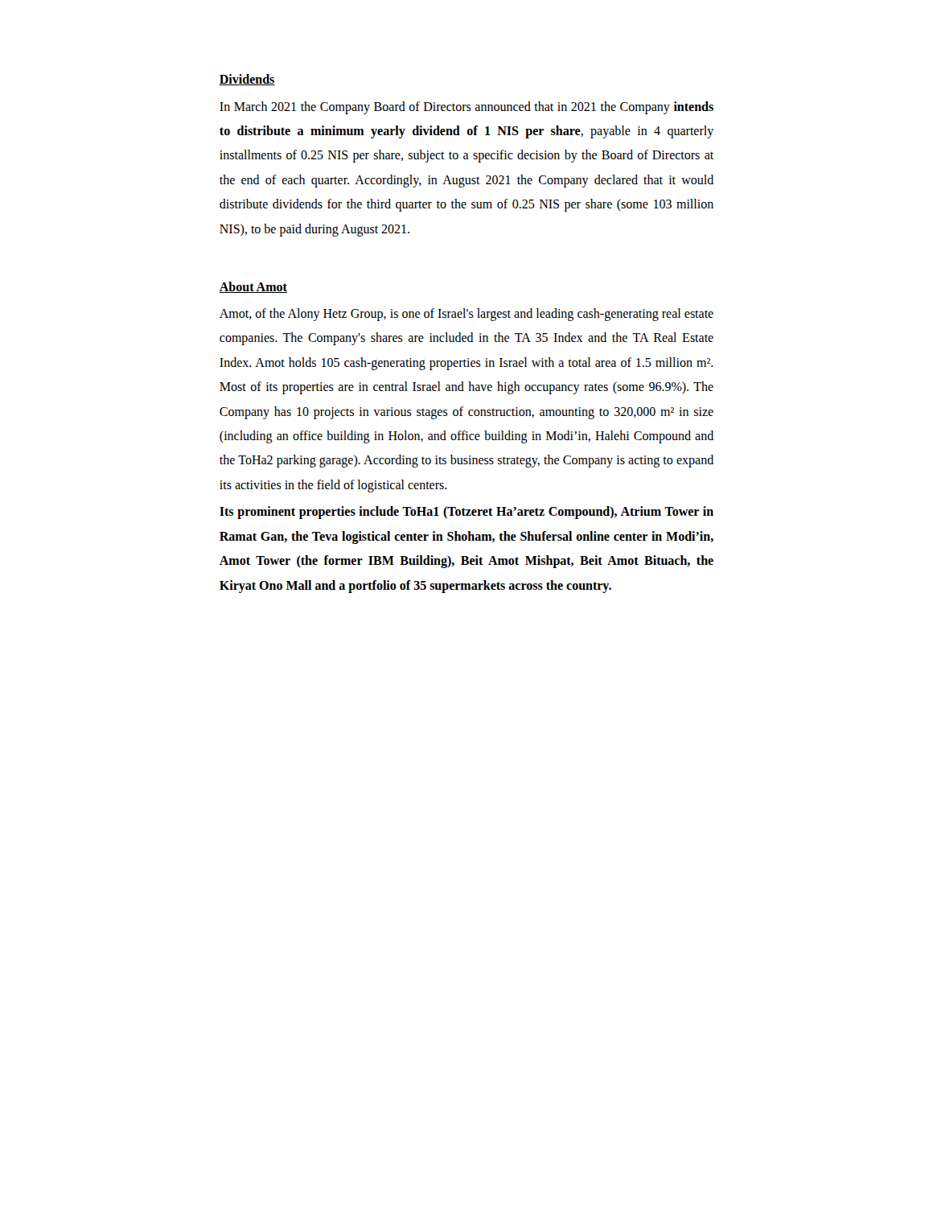Dividends
In March 2021 the Company Board of Directors announced that in 2021 the Company intends to distribute a minimum yearly dividend of 1 NIS per share, payable in 4 quarterly installments of 0.25 NIS per share, subject to a specific decision by the Board of Directors at the end of each quarter. Accordingly, in August 2021 the Company declared that it would distribute dividends for the third quarter to the sum of 0.25 NIS per share (some 103 million NIS), to be paid during August 2021.
About Amot
Amot, of the Alony Hetz Group, is one of Israel's largest and leading cash-generating real estate companies. The Company's shares are included in the TA 35 Index and the TA Real Estate Index. Amot holds 105 cash-generating properties in Israel with a total area of 1.5 million m². Most of its properties are in central Israel and have high occupancy rates (some 96.9%). The Company has 10 projects in various stages of construction, amounting to 320,000 m² in size (including an office building in Holon, and office building in Modi’in, Halehi Compound and the ToHa2 parking garage). According to its business strategy, the Company is acting to expand its activities in the field of logistical centers.
Its prominent properties include ToHa1 (Totzeret Ha’aretz Compound), Atrium Tower in Ramat Gan, the Teva logistical center in Shoham, the Shufersal online center in Modi’in, Amot Tower (the former IBM Building), Beit Amot Mishpat, Beit Amot Bituach, the Kiryat Ono Mall and a portfolio of 35 supermarkets across the country.